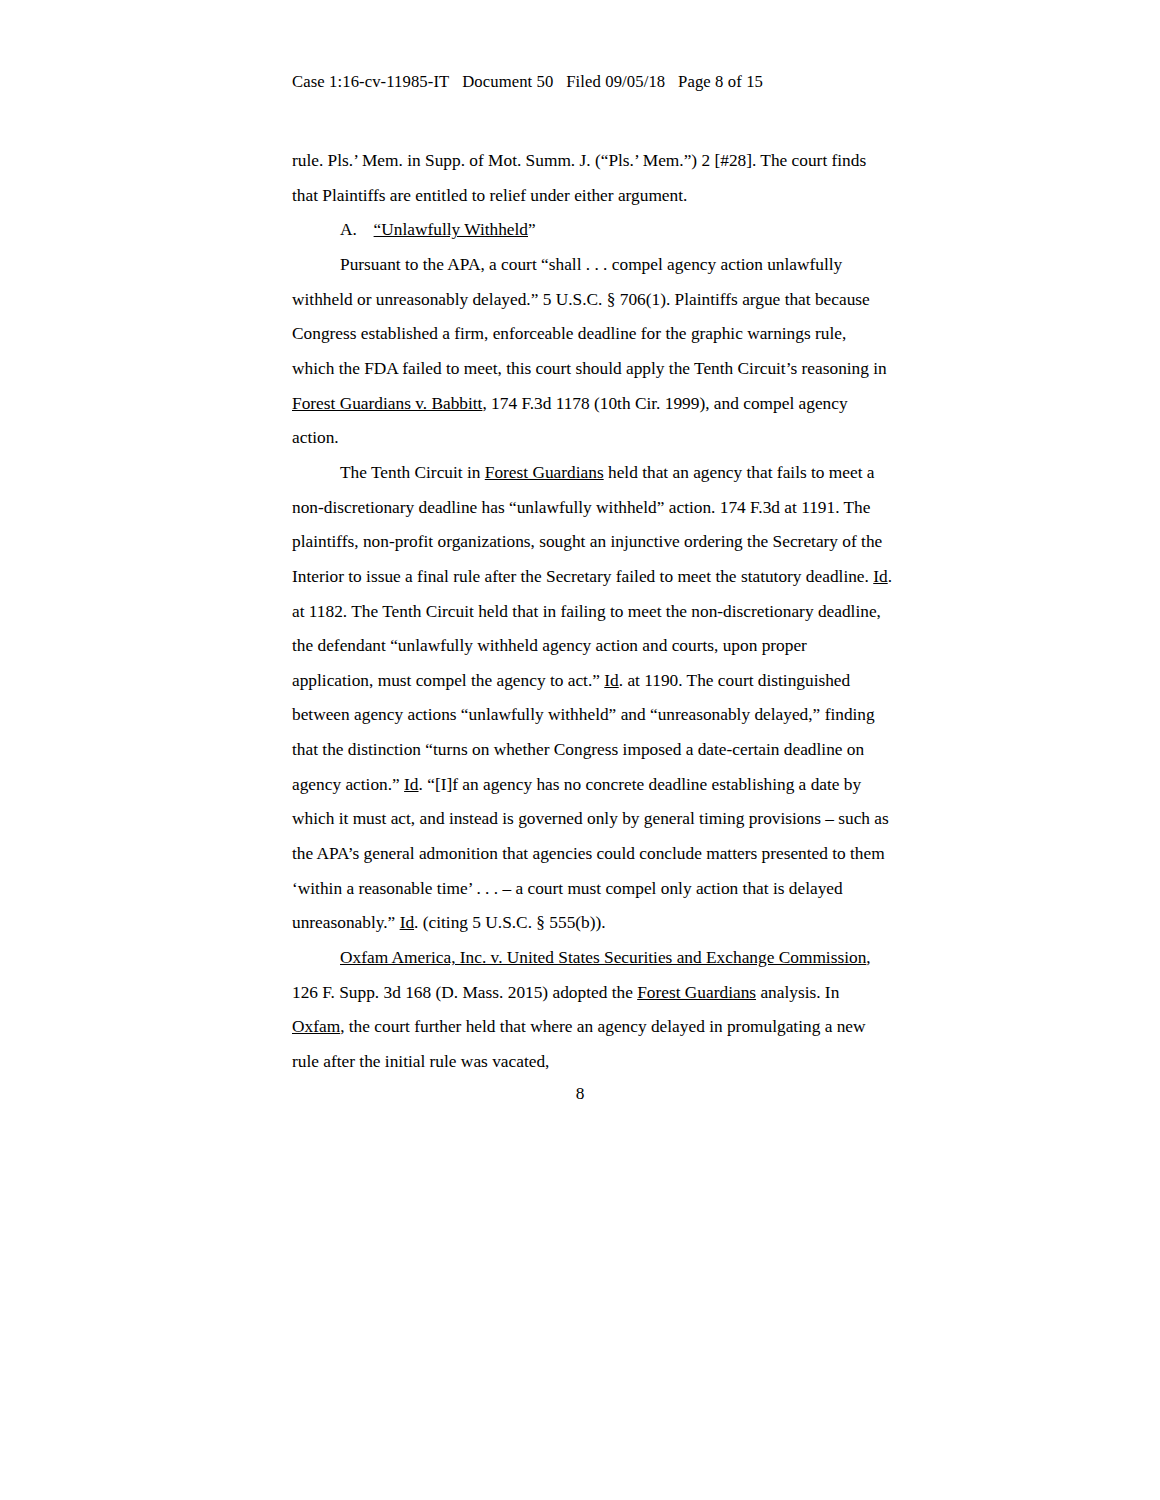Case 1:16-cv-11985-IT Document 50 Filed 09/05/18 Page 8 of 15
rule. Pls.’ Mem. in Supp. of Mot. Summ. J. (“Pls.’ Mem.”) 2 [#28]. The court finds that Plaintiffs are entitled to relief under either argument.
A.“Unlawfully Withheld”
Pursuant to the APA, a court “shall . . . compel agency action unlawfully withheld or unreasonably delayed.” 5 U.S.C. § 706(1). Plaintiffs argue that because Congress established a firm, enforceable deadline for the graphic warnings rule, which the FDA failed to meet, this court should apply the Tenth Circuit’s reasoning in Forest Guardians v. Babbitt, 174 F.3d 1178 (10th Cir. 1999), and compel agency action.
The Tenth Circuit in Forest Guardians held that an agency that fails to meet a non-discretionary deadline has “unlawfully withheld” action. 174 F.3d at 1191. The plaintiffs, non-profit organizations, sought an injunctive ordering the Secretary of the Interior to issue a final rule after the Secretary failed to meet the statutory deadline. Id. at 1182. The Tenth Circuit held that in failing to meet the non-discretionary deadline, the defendant “unlawfully withheld agency action and courts, upon proper application, must compel the agency to act.” Id. at 1190. The court distinguished between agency actions “unlawfully withheld” and “unreasonably delayed,” finding that the distinction “turns on whether Congress imposed a date-certain deadline on agency action.” Id. “[I]f an agency has no concrete deadline establishing a date by which it must act, and instead is governed only by general timing provisions – such as the APA’s general admonition that agencies could conclude matters presented to them ‘within a reasonable time’ . . . – a court must compel only action that is delayed unreasonably.” Id. (citing 5 U.S.C. § 555(b)).
Oxfam America, Inc. v. United States Securities and Exchange Commission, 126 F. Supp. 3d 168 (D. Mass. 2015) adopted the Forest Guardians analysis. In Oxfam, the court further held that where an agency delayed in promulgating a new rule after the initial rule was vacated,
8